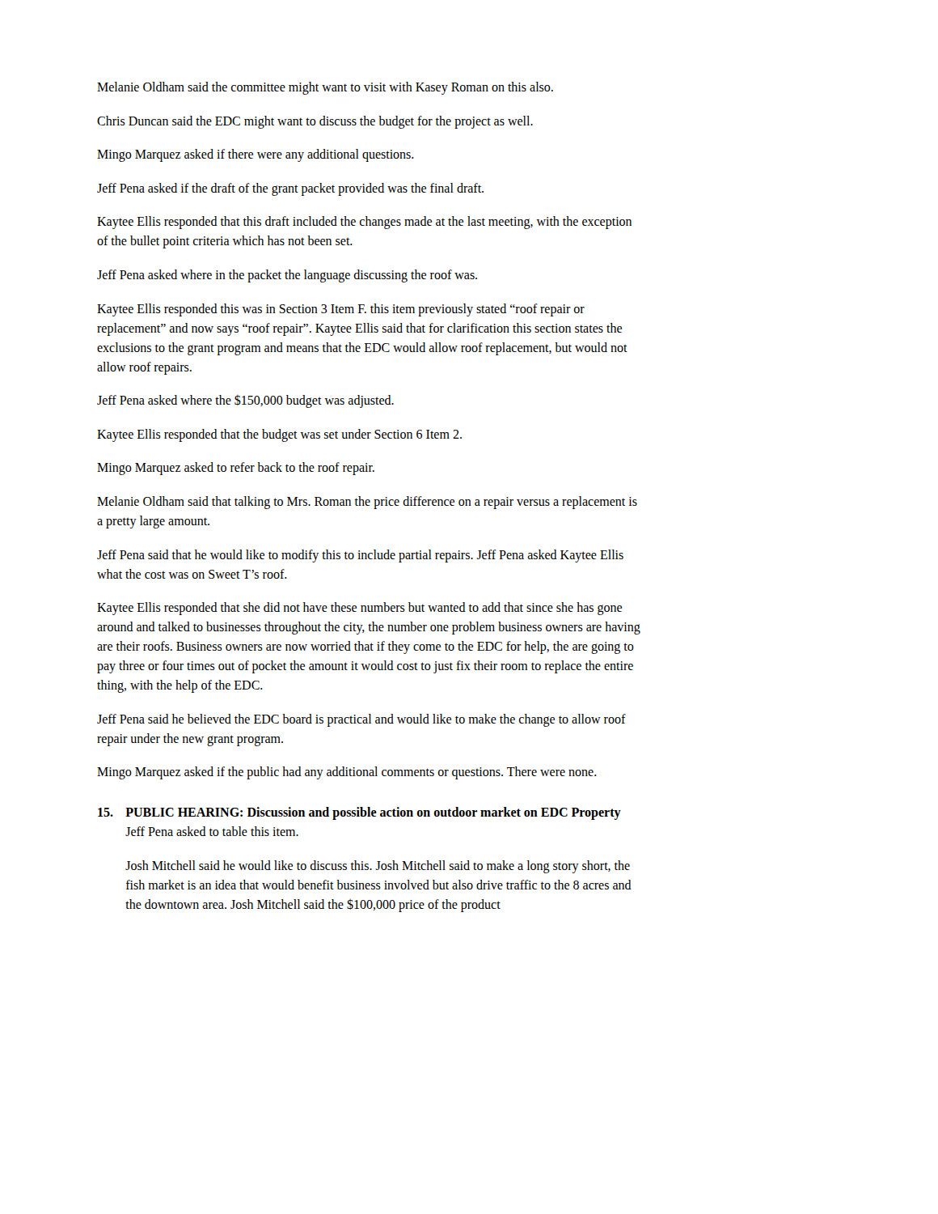Melanie Oldham said the committee might want to visit with Kasey Roman on this also.
Chris Duncan said the EDC might want to discuss the budget for the project as well.
Mingo Marquez asked if there were any additional questions.
Jeff Pena asked if the draft of the grant packet provided was the final draft.
Kaytee Ellis responded that this draft included the changes made at the last meeting, with the exception of the bullet point criteria which has not been set.
Jeff Pena asked where in the packet the language discussing the roof was.
Kaytee Ellis responded this was in Section 3 Item F. this item previously stated “roof repair or replacement” and now says “roof repair”. Kaytee Ellis said that for clarification this section states the exclusions to the grant program and means that the EDC would allow roof replacement, but would not allow roof repairs.
Jeff Pena asked where the $150,000 budget was adjusted.
Kaytee Ellis responded that the budget was set under Section 6 Item 2.
Mingo Marquez asked to refer back to the roof repair.
Melanie Oldham said that talking to Mrs. Roman the price difference on a repair versus a replacement is a pretty large amount.
Jeff Pena said that he would like to modify this to include partial repairs. Jeff Pena asked Kaytee Ellis what the cost was on Sweet T’s roof.
Kaytee Ellis responded that she did not have these numbers but wanted to add that since she has gone around and talked to businesses throughout the city, the number one problem business owners are having are their roofs. Business owners are now worried that if they come to the EDC for help, the are going to pay three or four times out of pocket the amount it would cost to just fix their room to replace the entire thing, with the help of the EDC.
Jeff Pena said he believed the EDC board is practical and would like to make the change to allow roof repair under the new grant program.
Mingo Marquez asked if the public had any additional comments or questions. There were none.
15. PUBLIC HEARING: Discussion and possible action on outdoor market on EDC Property
Jeff Pena asked to table this item.
Josh Mitchell said he would like to discuss this. Josh Mitchell said to make a long story short, the fish market is an idea that would benefit business involved but also drive traffic to the 8 acres and the downtown area. Josh Mitchell said the $100,000 price of the product